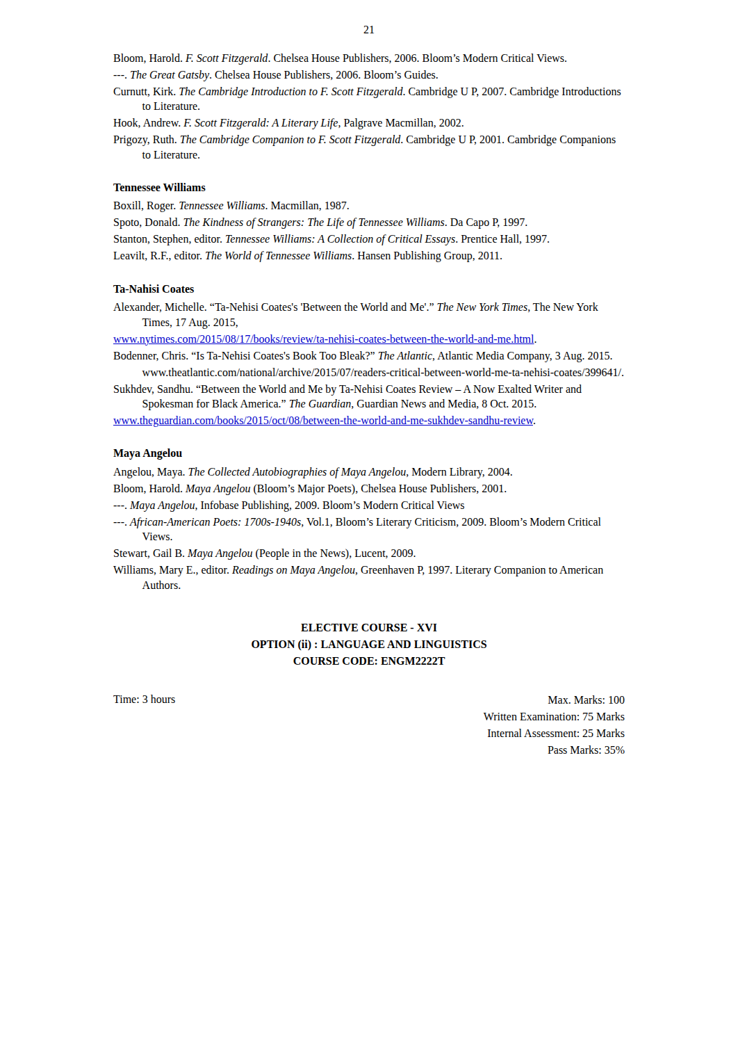21
Bloom, Harold. F. Scott Fitzgerald. Chelsea House Publishers, 2006. Bloom’s Modern Critical Views.
---. The Great Gatsby. Chelsea House Publishers, 2006. Bloom’s Guides.
Curnutt, Kirk. The Cambridge Introduction to F. Scott Fitzgerald. Cambridge U P, 2007. Cambridge Introductions to Literature.
Hook, Andrew. F. Scott Fitzgerald: A Literary Life, Palgrave Macmillan, 2002.
Prigozy, Ruth. The Cambridge Companion to F. Scott Fitzgerald. Cambridge U P, 2001. Cambridge Companions to Literature.
Tennessee Williams
Boxill, Roger. Tennessee Williams. Macmillan, 1987.
Spoto, Donald. The Kindness of Strangers: The Life of Tennessee Williams. Da Capo P, 1997.
Stanton, Stephen, editor. Tennessee Williams: A Collection of Critical Essays. Prentice Hall, 1997.
Leavilt, R.F., editor. The World of Tennessee Williams. Hansen Publishing Group, 2011.
Ta-Nahisi Coates
Alexander, Michelle. “Ta-Nehisi Coates's 'Between the World and Me'.” The New York Times, The New York Times, 17 Aug. 2015,
www.nytimes.com/2015/08/17/books/review/ta-nehisi-coates-between-the-world-and-me.html.
Bodenner, Chris. “Is Ta-Nehisi Coates's Book Too Bleak?” The Atlantic, Atlantic Media Company, 3 Aug. 2015.
www.theatlantic.com/national/archive/2015/07/readers-critical-between-world-me-ta-nehisi-coates/399641/.
Sukhdev, Sandhu. “Between the World and Me by Ta-Nehisi Coates Review – A Now Exalted Writer and Spokesman for Black America.” The Guardian, Guardian News and Media, 8 Oct. 2015.
www.theguardian.com/books/2015/oct/08/between-the-world-and-me-sukhdev-sandhu-review.
Maya Angelou
Angelou, Maya. The Collected Autobiographies of Maya Angelou, Modern Library, 2004.
Bloom, Harold. Maya Angelou (Bloom’s Major Poets), Chelsea House Publishers, 2001.
---. Maya Angelou, Infobase Publishing, 2009. Bloom’s Modern Critical Views
---. African-American Poets: 1700s-1940s, Vol.1, Bloom’s Literary Criticism, 2009. Bloom’s Modern Critical Views.
Stewart, Gail B. Maya Angelou (People in the News), Lucent, 2009.
Williams, Mary E., editor. Readings on Maya Angelou, Greenhaven P, 1997. Literary Companion to American Authors.
ELECTIVE COURSE - XVI
OPTION (ii) : LANGUAGE AND LINGUISTICS
COURSE CODE: ENGM2222T
Time: 3 hours
Max. Marks: 100
Written Examination: 75 Marks
Internal Assessment: 25 Marks
Pass Marks: 35%